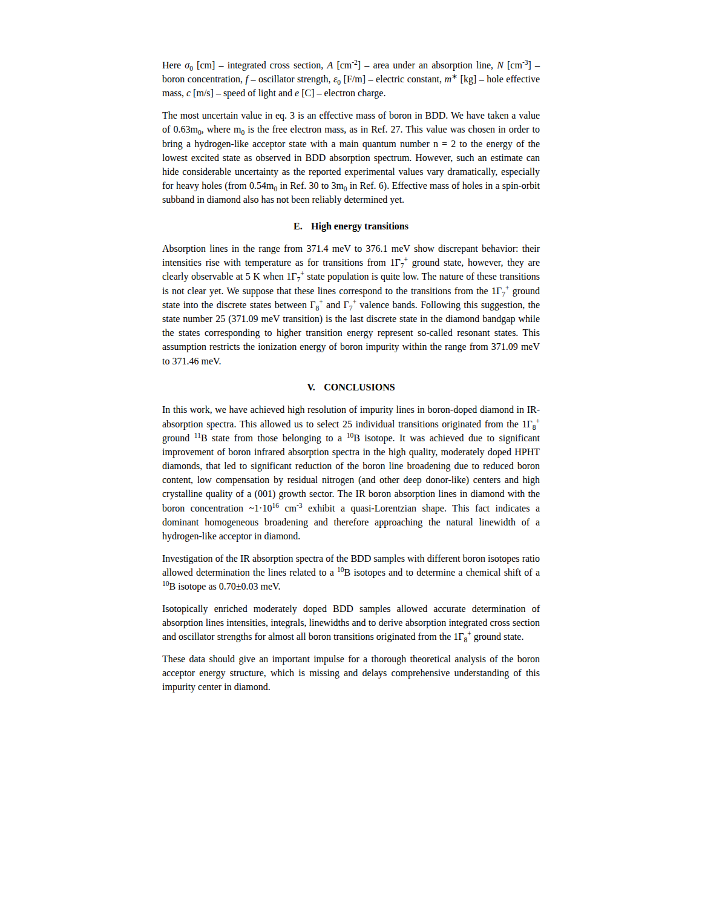Here σ0 [cm] – integrated cross section, A [cm-2] – area under an absorption line, N [cm-3] – boron concentration, f – oscillator strength, ε0 [F/m] – electric constant, m∗ [kg] – hole effective mass, c [m/s] – speed of light and e [C] – electron charge.
The most uncertain value in eq. 3 is an effective mass of boron in BDD. We have taken a value of 0.63m0, where m0 is the free electron mass, as in Ref. 27. This value was chosen in order to bring a hydrogen-like acceptor state with a main quantum number n = 2 to the energy of the lowest excited state as observed in BDD absorption spectrum. However, such an estimate can hide considerable uncertainty as the reported experimental values vary dramatically, especially for heavy holes (from 0.54m0 in Ref. 30 to 3m0 in Ref. 6). Effective mass of holes in a spin-orbit subband in diamond also has not been reliably determined yet.
E. High energy transitions
Absorption lines in the range from 371.4 meV to 376.1 meV show discrepant behavior: their intensities rise with temperature as for transitions from 1Γ7+ ground state, however, they are clearly observable at 5 K when 1Γ7+ state population is quite low. The nature of these transitions is not clear yet. We suppose that these lines correspond to the transitions from the 1Γ7+ ground state into the discrete states between Γ8+ and Γ7+ valence bands. Following this suggestion, the state number 25 (371.09 meV transition) is the last discrete state in the diamond bandgap while the states corresponding to higher transition energy represent so-called resonant states. This assumption restricts the ionization energy of boron impurity within the range from 371.09 meV to 371.46 meV.
V. CONCLUSIONS
In this work, we have achieved high resolution of impurity lines in boron-doped diamond in IR-absorption spectra. This allowed us to select 25 individual transitions originated from the 1Γ8+ ground 11B state from those belonging to a 10B isotope. It was achieved due to significant improvement of boron infrared absorption spectra in the high quality, moderately doped HPHT diamonds, that led to significant reduction of the boron line broadening due to reduced boron content, low compensation by residual nitrogen (and other deep donor-like) centers and high crystalline quality of a (001) growth sector. The IR boron absorption lines in diamond with the boron concentration ~1·1016 cm-3 exhibit a quasi-Lorentzian shape. This fact indicates a dominant homogeneous broadening and therefore approaching the natural linewidth of a hydrogen-like acceptor in diamond.
Investigation of the IR absorption spectra of the BDD samples with different boron isotopes ratio allowed determination the lines related to a 10B isotopes and to determine a chemical shift of a 10B isotope as 0.70±0.03 meV.
Isotopically enriched moderately doped BDD samples allowed accurate determination of absorption lines intensities, integrals, linewidths and to derive absorption integrated cross section and oscillator strengths for almost all boron transitions originated from the 1Γ8+ ground state.
These data should give an important impulse for a thorough theoretical analysis of the boron acceptor energy structure, which is missing and delays comprehensive understanding of this impurity center in diamond.